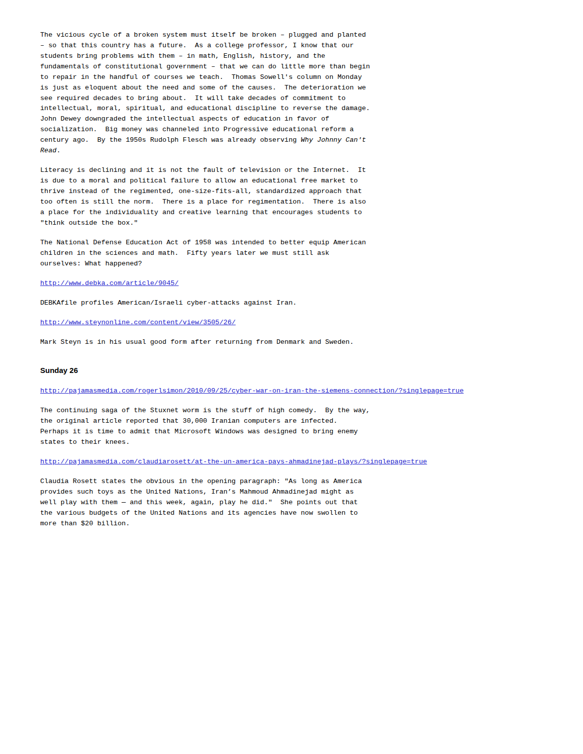The vicious cycle of a broken system must itself be broken – plugged and planted – so that this country has a future. As a college professor, I know that our students bring problems with them – in math, English, history, and the fundamentals of constitutional government – that we can do little more than begin to repair in the handful of courses we teach. Thomas Sowell's column on Monday is just as eloquent about the need and some of the causes. The deterioration we see required decades to bring about. It will take decades of commitment to intellectual, moral, spiritual, and educational discipline to reverse the damage. John Dewey downgraded the intellectual aspects of education in favor of socialization. Big money was channeled into Progressive educational reform a century ago. By the 1950s Rudolph Flesch was already observing Why Johnny Can't Read.
Literacy is declining and it is not the fault of television or the Internet. It is due to a moral and political failure to allow an educational free market to thrive instead of the regimented, one-size-fits-all, standardized approach that too often is still the norm. There is a place for regimentation. There is also a place for the individuality and creative learning that encourages students to "think outside the box."
The National Defense Education Act of 1958 was intended to better equip American children in the sciences and math. Fifty years later we must still ask ourselves: What happened?
http://www.debka.com/article/9045/
DEBKAfile profiles American/Israeli cyber-attacks against Iran.
http://www.steynonline.com/content/view/3505/26/
Mark Steyn is in his usual good form after returning from Denmark and Sweden.
Sunday 26
http://pajamasmedia.com/rogerlsimon/2010/09/25/cyber-war-on-iran-the-siemens-connection/?singlepage=true
The continuing saga of the Stuxnet worm is the stuff of high comedy. By the way, the original article reported that 30,000 Iranian computers are infected. Perhaps it is time to admit that Microsoft Windows was designed to bring enemy states to their knees.
http://pajamasmedia.com/claudiarosett/at-the-un-america-pays-ahmadinejad-plays/?singlepage=true
Claudia Rosett states the obvious in the opening paragraph: "As long as America provides such toys as the United Nations, Iran’s Mahmoud Ahmadinejad might as well play with them — and this week, again, play he did." She points out that the various budgets of the United Nations and its agencies have now swollen to more than $20 billion.